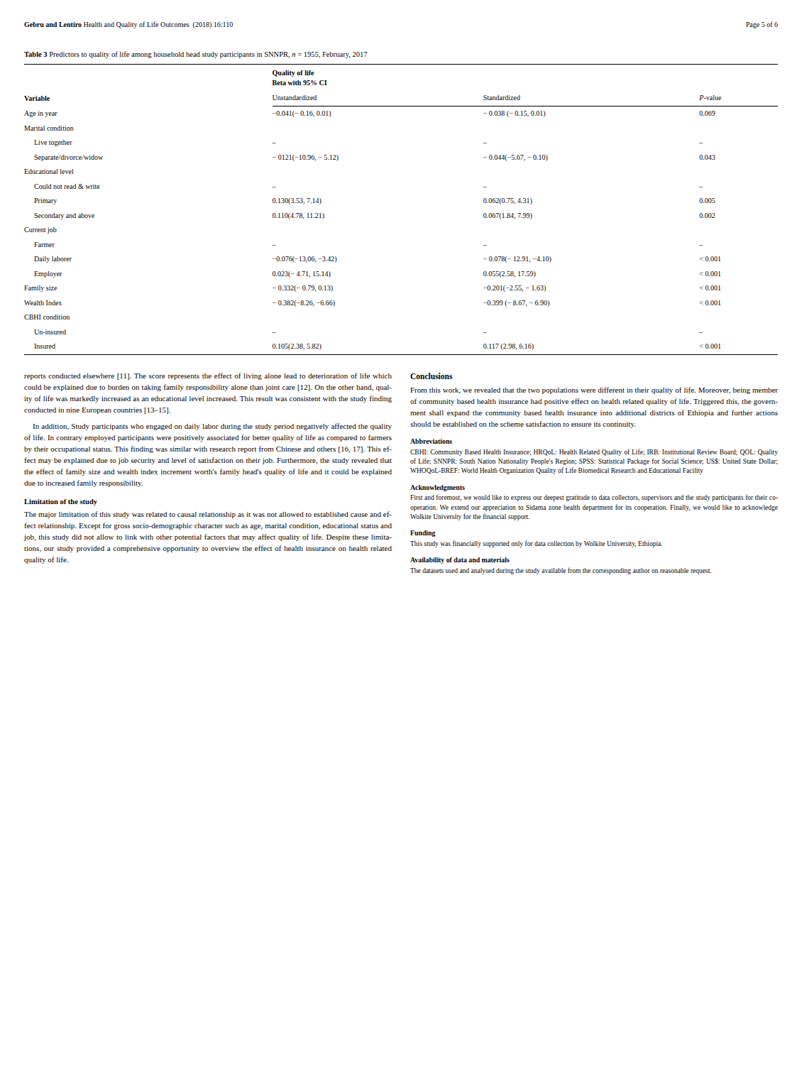Gebru and Lentiro Health and Quality of Life Outcomes (2018) 16:110
Page 5 of 6
Table 3 Predictors to quality of life among household head study participants in SNNPR, n = 1955, February, 2017
| Variable | Quality of life Beta with 95% CI |
| --- | --- |
| Unstandardized | Standardized | P -value |
| Age in year | −0.041(− 0.16, 0.01) | − 0.038 (− 0.15, 0.01) | 0.069 |
| Marital condition | | | |
| Live together | – | – | – |
| Separate/divorce/widow | − 0121(−10.96, − 5.12) | − 0.044(−5.67, − 0.10) | 0.043 |
| Educational level | | | |
| Could not read & write | – | – | – |
| Primary | 0.130(3.53, 7.14) | 0.062(0.75, 4.31) | 0.005 |
| Secondary and above | 0.110(4.78, 11.21) | 0.067(1.84, 7.99) | 0.002 |
| Current job | | | |
| Farmer | – | – | – |
| Daily laborer | −0.076(−13,06, −3.42) | − 0.078(− 12.91, −4.10) | < 0.001 |
| Employer | 0.023(− 4.71, 15.14) | 0.055(2.58, 17.59) | < 0.001 |
| Family size | − 0.332(− 0.79, 0.13) | −0.201(−2.55, − 1.63) | < 0.001 |
| Wealth Index | − 0.382(−8.26, −6.66) | −0.399 (− 8.67, − 6.90) | < 0.001 |
| CBHI condition | | | |
| Un-insured | – | – | – |
| Insured | 0.105(2.38, 5.82) | 0.117 (2.98, 6.16) | < 0.001 |
reports conducted elsewhere [11]. The score represents the effect of living alone lead to deterioration of life which could be explained due to burden on taking family responsibility alone than joint care [12]. On the other hand, quality of life was markedly increased as an educational level increased. This result was consistent with the study finding conducted in nine European countries [13–15].
In addition, Study participants who engaged on daily labor during the study period negatively affected the quality of life. In contrary employed participants were positively associated for better quality of life as compared to farmers by their occupational status. This finding was similar with research report from Chinese and others [16, 17]. This effect may be explained due to job security and level of satisfaction on their job. Furthermore, the study revealed that the effect of family size and wealth index increment worth's family head's quality of life and it could be explained due to increased family responsibility.
Limitation of the study
The major limitation of this study was related to causal relationship as it was not allowed to established cause and effect relationship. Except for gross socio-demographic character such as age, marital condition, educational status and job, this study did not allow to link with other potential factors that may affect quality of life. Despite these limitations, our study provided a comprehensive opportunity to overview the effect of health insurance on health related quality of life.
Conclusions
From this work, we revealed that the two populations were different in their quality of life. Moreover, being member of community based health insurance had positive effect on health related quality of life. Triggered this, the government shall expand the community based health insurance into additional districts of Ethiopia and further actions should be established on the scheme satisfaction to ensure its continuity.
Abbreviations
CBHI: Community Based Health Insurance; HRQoL: Health Related Quality of Life; IRB: Institutional Review Board; QOL: Quality of Life; SNNPR: South Nation Nationality People's Region; SPSS: Statistical Package for Social Science; US$: United State Dollar; WHOQoL-BREF: World Health Organization Quality of Life Biomedical Research and Educational Facility
Acknowledgments
First and foremost, we would like to express our deepest gratitude to data collectors, supervisors and the study participants for their cooperation. We extend our appreciation to Sidama zone health department for its cooperation. Finally, we would like to acknowledge Wolkite University for the financial support.
Funding
This study was financially supported only for data collection by Wolkite University, Ethiopia.
Availability of data and materials
The datasets used and analysed during the study available from the corresponding author on reasonable request.